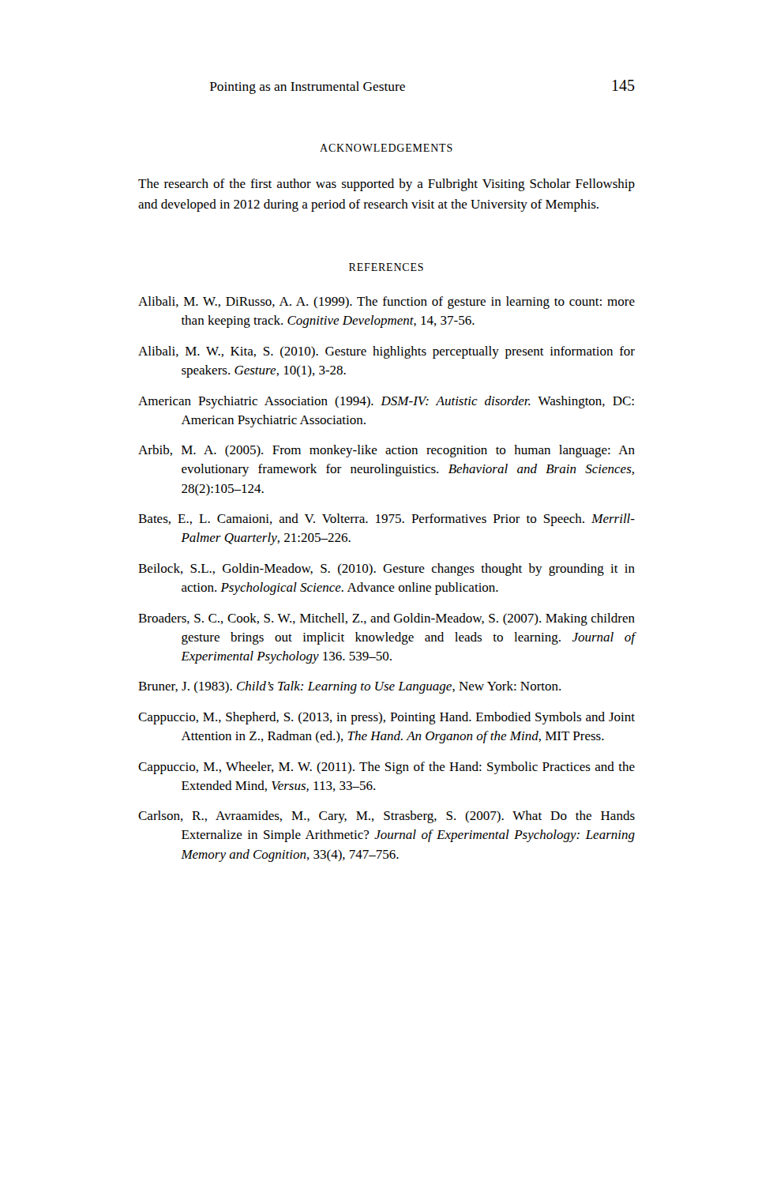Pointing as an Instrumental Gesture 145
ACKNOWLEDGEMENTS
The research of the first author was supported by a Fulbright Visiting Scholar Fellowship and developed in 2012 during a period of research visit at the University of Memphis.
REFERENCES
Alibali, M. W., DiRusso, A. A. (1999). The function of gesture in learning to count: more than keeping track. Cognitive Development, 14, 37-56.
Alibali, M. W., Kita, S. (2010). Gesture highlights perceptually present information for speakers. Gesture, 10(1), 3-28.
American Psychiatric Association (1994). DSM-IV: Autistic disorder. Washington, DC: American Psychiatric Association.
Arbib, M. A. (2005). From monkey-like action recognition to human language: An evolutionary framework for neurolinguistics. Behavioral and Brain Sciences, 28(2):105–124.
Bates, E., L. Camaioni, and V. Volterra. 1975. Performatives Prior to Speech. Merrill-Palmer Quarterly, 21:205–226.
Beilock, S.L., Goldin-Meadow, S. (2010). Gesture changes thought by grounding it in action. Psychological Science. Advance online publication.
Broaders, S. C., Cook, S. W., Mitchell, Z., and Goldin-Meadow, S. (2007). Making children gesture brings out implicit knowledge and leads to learning. Journal of Experimental Psychology 136. 539–50.
Bruner, J. (1983). Child’s Talk: Learning to Use Language, New York: Norton.
Cappuccio, M., Shepherd, S. (2013, in press), Pointing Hand. Embodied Symbols and Joint Attention in Z., Radman (ed.), The Hand. An Organon of the Mind, MIT Press.
Cappuccio, M., Wheeler, M. W. (2011). The Sign of the Hand: Symbolic Practices and the Extended Mind, Versus, 113, 33–56.
Carlson, R., Avraamides, M., Cary, M., Strasberg, S. (2007). What Do the Hands Externalize in Simple Arithmetic? Journal of Experimental Psychology: Learning Memory and Cognition, 33(4), 747–756.